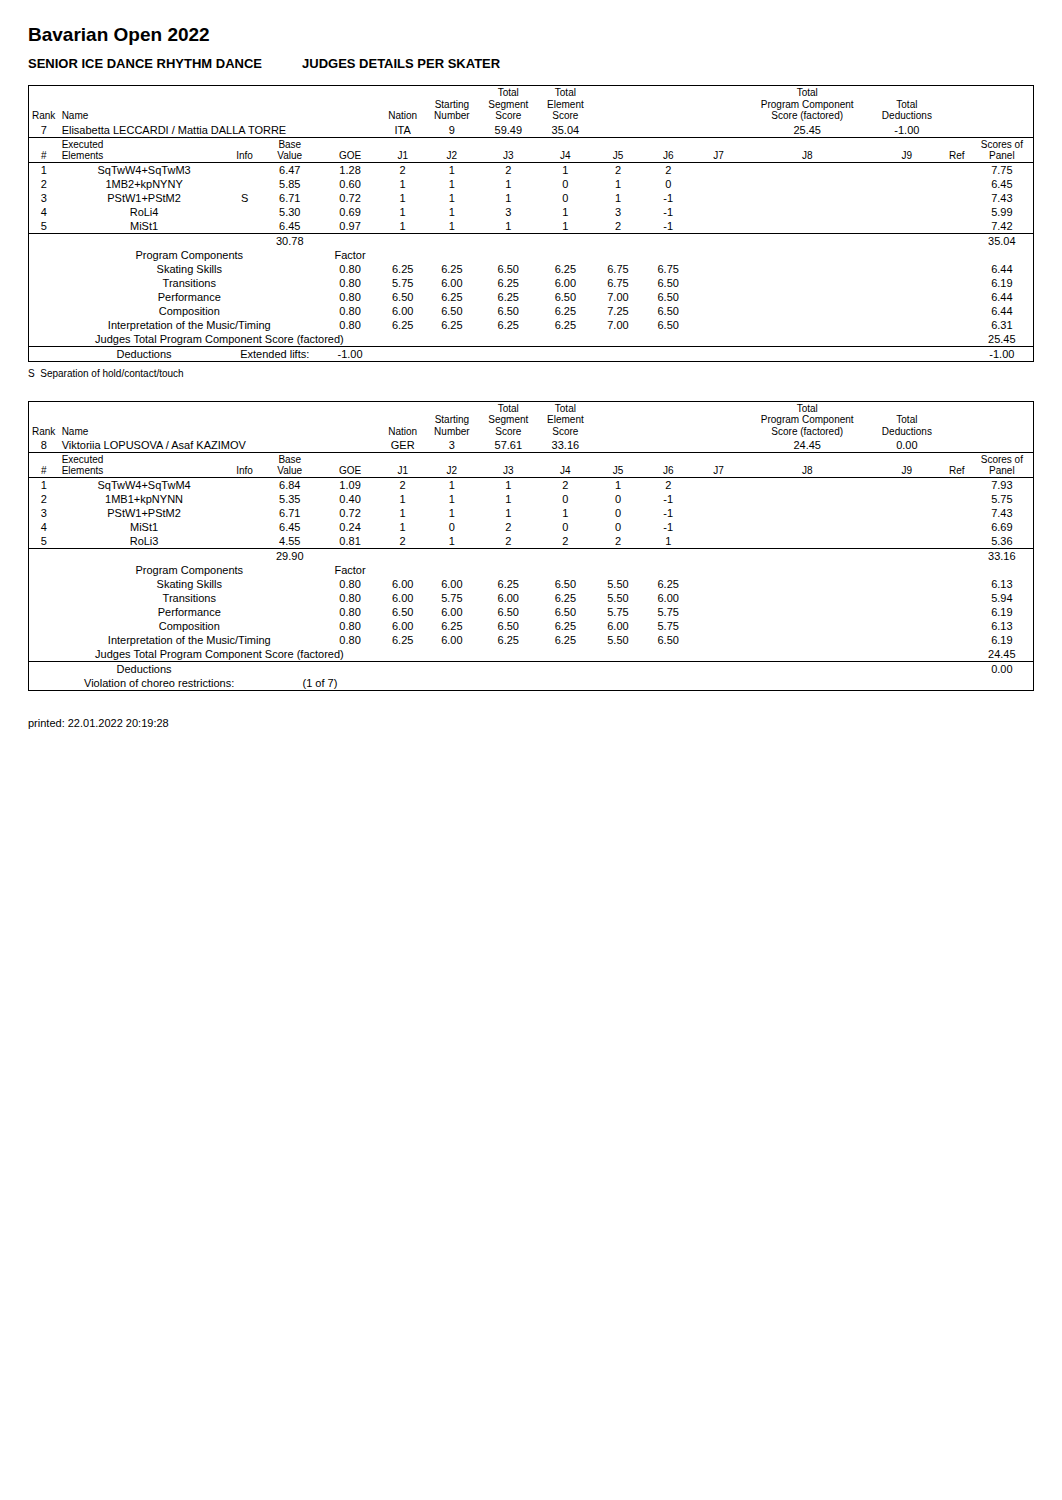Bavarian Open 2022
SENIOR ICE DANCE RHYTHM DANCE JUDGES DETAILS PER SKATER
| Rank | Name | | | | Nation | Starting Number | Total Segment Score | Total Element Score | | | | Total Program Component Score (factored) | Total Deductions |
| --- | --- | --- | --- | --- | --- | --- | --- | --- | --- | --- | --- | --- | --- |
| 7 | Elisabetta LECCARDI / Mattia DALLA TORRE | ITA | 9 | 59.49 | 35.04 | | | | 25.45 | -1.00 |
| # | Executed Elements | Info | Base Value | GOE | J1 | J2 | J3 | J4 | J5 | J6 | J7 | J8 | J9 | Ref | Scores of Panel |
| 1 | SqTwW4+SqTwM3 | | 6.47 | 1.28 | 2 | 1 | 2 | 1 | 2 | 2 | | | | | 7.75 |
| 2 | 1MB2+kpNYNY | | 5.85 | 0.60 | 1 | 1 | 1 | 0 | 1 | 0 | | | | | 6.45 |
| 3 | PStW1+PStM2 | S | 6.71 | 0.72 | 1 | 1 | 1 | 0 | 1 | -1 | | | | | 7.43 |
| 4 | RoLi4 | | 5.30 | 0.69 | 1 | 1 | 3 | 1 | 3 | -1 | | | | | 5.99 |
| 5 | MiSt1 | | 6.45 | 0.97 | 1 | 1 | 1 | 1 | 2 | -1 | | | | | 7.42 |
| | | | 30.78 | | | | | | | | | | | | 35.04 |
| | Program Components | Factor | | | | | | | | | | | |
| | Skating Skills | 0.80 | 6.25 | 6.25 | 6.50 | 6.25 | 6.75 | 6.75 | | | | | 6.44 |
| | Transitions | 0.80 | 5.75 | 6.00 | 6.25 | 6.00 | 6.75 | 6.50 | | | | | 6.19 |
| | Performance | 0.80 | 6.50 | 6.25 | 6.25 | 6.50 | 7.00 | 6.50 | | | | | 6.44 |
| | Composition | 0.80 | 6.00 | 6.50 | 6.50 | 6.25 | 7.25 | 6.50 | | | | | 6.44 |
| | Interpretation of the Music/Timing | 0.80 | 6.25 | 6.25 | 6.25 | 6.25 | 7.00 | 6.50 | | | | | 6.31 |
| | Judges Total Program Component Score (factored) | | | | | | | | | | | 25.45 |
| | Deductions | Extended lifts: | -1.00 | | | | | | | | | | | -1.00 |
S Separation of hold/contact/touch
| Rank | Name | | | | Nation | Starting Number | Total Segment Score | Total Element Score | | | | Total Program Component Score (factored) | Total Deductions |
| --- | --- | --- | --- | --- | --- | --- | --- | --- | --- | --- | --- | --- | --- |
| 8 | Viktoriia LOPUSOVA / Asaf KAZIMOV | GER | 3 | 57.61 | 33.16 | | | | 24.45 | 0.00 |
| # | Executed Elements | Info | Base Value | GOE | J1 | J2 | J3 | J4 | J5 | J6 | J7 | J8 | J9 | Ref | Scores of Panel |
| 1 | SqTwW4+SqTwM4 | | 6.84 | 1.09 | 2 | 1 | 1 | 2 | 1 | 2 | | | | | 7.93 |
| 2 | 1MB1+kpNYNN | | 5.35 | 0.40 | 1 | 1 | 1 | 0 | 0 | -1 | | | | | 5.75 |
| 3 | PStW1+PStM2 | | 6.71 | 0.72 | 1 | 1 | 1 | 1 | 0 | -1 | | | | | 7.43 |
| 4 | MiSt1 | | 6.45 | 0.24 | 1 | 0 | 2 | 0 | 0 | -1 | | | | | 6.69 |
| 5 | RoLi3 | | 4.55 | 0.81 | 2 | 1 | 2 | 2 | 2 | 1 | | | | | 5.36 |
| | | | 29.90 | | | | | | | | | | | | 33.16 |
| | Program Components | Factor | | | | | | | | | | | |
| | Skating Skills | 0.80 | 6.00 | 6.00 | 6.25 | 6.50 | 5.50 | 6.25 | | | | | 6.13 |
| | Transitions | 0.80 | 6.00 | 5.75 | 6.00 | 6.25 | 5.50 | 6.00 | | | | | 5.94 |
| | Performance | 0.80 | 6.50 | 6.00 | 6.50 | 6.50 | 5.75 | 5.75 | | | | | 6.19 |
| | Composition | 0.80 | 6.00 | 6.25 | 6.50 | 6.25 | 6.00 | 5.75 | | | | | 6.13 |
| | Interpretation of the Music/Timing | 0.80 | 6.25 | 6.00 | 6.25 | 6.25 | 5.50 | 6.50 | | | | | 6.19 |
| | Judges Total Program Component Score (factored) | | | | | | | | | | | 24.45 |
| | Deductions | | | | | | | | | | | | 0.00 |
| | Violation of choreo restrictions: | (1 of 7) | | | | | | | | | | | |
printed: 22.01.2022 20:19:28